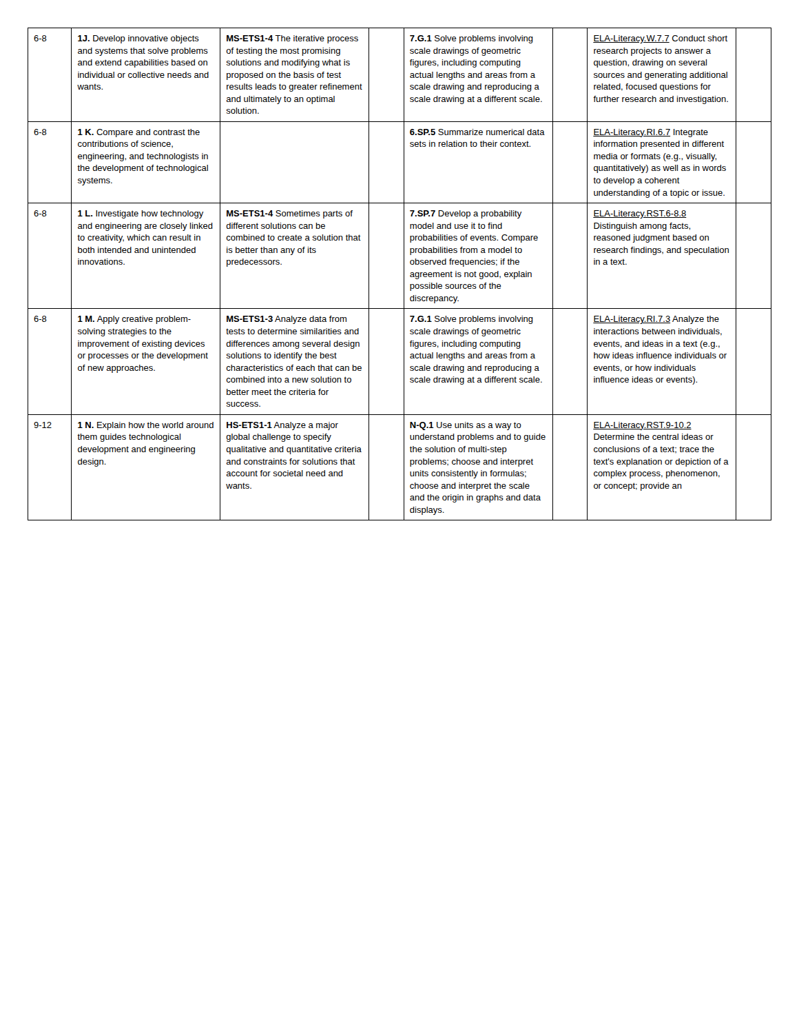| 6-8 | 1J. Develop innovative objects and systems that solve problems and extend capabilities based on individual or collective needs and wants. | MS-ETS1-4 The iterative process of testing the most promising solutions and modifying what is proposed on the basis of test results leads to greater refinement and ultimately to an optimal solution. | | 7.G.1 Solve problems involving scale drawings of geometric figures, including computing actual lengths and areas from a scale drawing and reproducing a scale drawing at a different scale. | | ELA-Literacy.W.7.7 Conduct short research projects to answer a question, drawing on several sources and generating additional related, focused questions for further research and investigation. | |
| 6-8 | 1 K. Compare and contrast the contributions of science, engineering, and technologists in the development of technological systems. | | | 6.SP.5 Summarize numerical data sets in relation to their context. | | ELA-Literacy.RI.6.7 Integrate information presented in different media or formats (e.g., visually, quantitatively) as well as in words to develop a coherent understanding of a topic or issue. | |
| 6-8 | 1 L. Investigate how technology and engineering are closely linked to creativity, which can result in both intended and unintended innovations. | MS-ETS1-4 Sometimes parts of different solutions can be combined to create a solution that is better than any of its predecessors. | | 7.SP.7 Develop a probability model and use it to find probabilities of events. Compare probabilities from a model to observed frequencies; if the agreement is not good, explain possible sources of the discrepancy. | | ELA-Literacy.RST.6-8.8 Distinguish among facts, reasoned judgment based on research findings, and speculation in a text. | |
| 6-8 | 1 M. Apply creative problem-solving strategies to the improvement of existing devices or processes or the development of new approaches. | MS-ETS1-3 Analyze data from tests to determine similarities and differences among several design solutions to identify the best characteristics of each that can be combined into a new solution to better meet the criteria for success. | | 7.G.1 Solve problems involving scale drawings of geometric figures, including computing actual lengths and areas from a scale drawing and reproducing a scale drawing at a different scale. | | ELA-Literacy.RI.7.3 Analyze the interactions between individuals, events, and ideas in a text (e.g., how ideas influence individuals or events, or how individuals influence ideas or events). | |
| 9-12 | 1 N. Explain how the world around them guides technological development and engineering design. | HS-ETS1-1 Analyze a major global challenge to specify qualitative and quantitative criteria and constraints for solutions that account for societal need and wants. | | N-Q.1 Use units as a way to understand problems and to guide the solution of multi-step problems; choose and interpret units consistently in formulas; choose and interpret the scale and the origin in graphs and data displays. | | ELA-Literacy.RST.9-10.2 Determine the central ideas or conclusions of a text; trace the text's explanation or depiction of a complex process, phenomenon, or concept; provide an | |